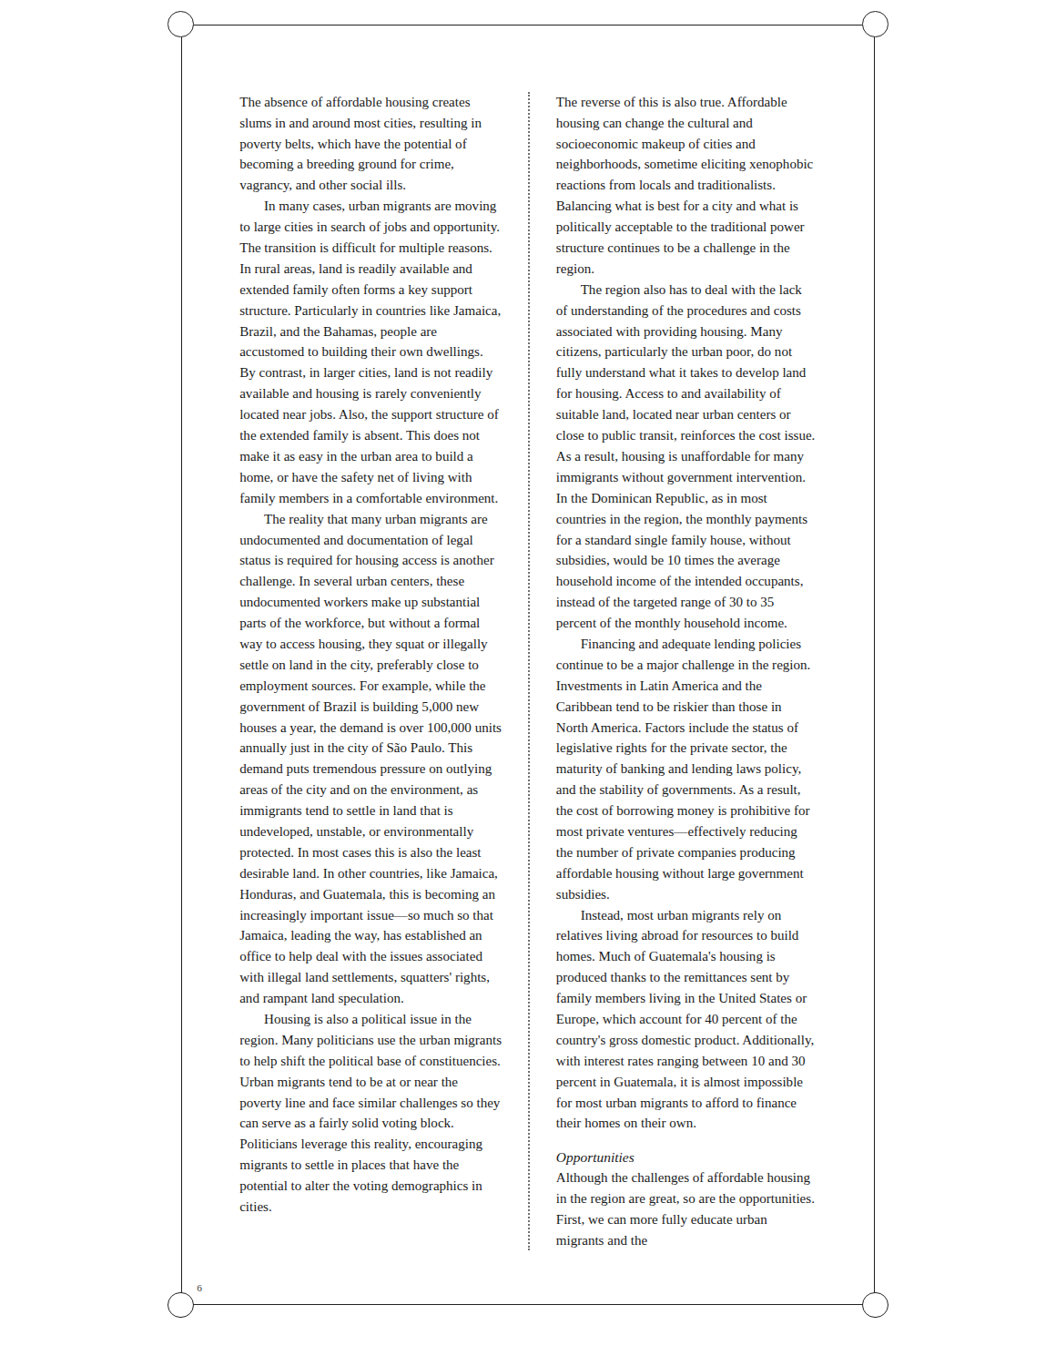The absence of affordable housing creates slums in and around most cities, resulting in poverty belts, which have the potential of becoming a breeding ground for crime, vagrancy, and other social ills.
In many cases, urban migrants are moving to large cities in search of jobs and opportunity. The transition is difficult for multiple reasons. In rural areas, land is readily available and extended family often forms a key support structure. Particularly in countries like Jamaica, Brazil, and the Bahamas, people are accustomed to building their own dwellings. By contrast, in larger cities, land is not readily available and housing is rarely conveniently located near jobs. Also, the support structure of the extended family is absent. This does not make it as easy in the urban area to build a home, or have the safety net of living with family members in a comfortable environment.
The reality that many urban migrants are undocumented and documentation of legal status is required for housing access is another challenge. In several urban centers, these undocumented workers make up substantial parts of the workforce, but without a formal way to access housing, they squat or illegally settle on land in the city, preferably close to employment sources. For example, while the government of Brazil is building 5,000 new houses a year, the demand is over 100,000 units annually just in the city of São Paulo. This demand puts tremendous pressure on outlying areas of the city and on the environment, as immigrants tend to settle in land that is undeveloped, unstable, or environmentally protected. In most cases this is also the least desirable land. In other countries, like Jamaica, Honduras, and Guatemala, this is becoming an increasingly important issue—so much so that Jamaica, leading the way, has established an office to help deal with the issues associated with illegal land settlements, squatters' rights, and rampant land speculation.
Housing is also a political issue in the region. Many politicians use the urban migrants to help shift the political base of constituencies. Urban migrants tend to be at or near the poverty line and face similar challenges so they can serve as a fairly solid voting block. Politicians leverage this reality, encouraging migrants to settle in places that have the potential to alter the voting demographics in cities.
The reverse of this is also true. Affordable housing can change the cultural and socioeconomic makeup of cities and neighborhoods, sometime eliciting xenophobic reactions from locals and traditionalists. Balancing what is best for a city and what is politically acceptable to the traditional power structure continues to be a challenge in the region.
The region also has to deal with the lack of understanding of the procedures and costs associated with providing housing. Many citizens, particularly the urban poor, do not fully understand what it takes to develop land for housing. Access to and availability of suitable land, located near urban centers or close to public transit, reinforces the cost issue. As a result, housing is unaffordable for many immigrants without government intervention. In the Dominican Republic, as in most countries in the region, the monthly payments for a standard single family house, without subsidies, would be 10 times the average household income of the intended occupants, instead of the targeted range of 30 to 35 percent of the monthly household income.
Financing and adequate lending policies continue to be a major challenge in the region. Investments in Latin America and the Caribbean tend to be riskier than those in North America. Factors include the status of legislative rights for the private sector, the maturity of banking and lending laws policy, and the stability of governments. As a result, the cost of borrowing money is prohibitive for most private ventures—effectively reducing the number of private companies producing affordable housing without large government subsidies.
Instead, most urban migrants rely on relatives living abroad for resources to build homes. Much of Guatemala's housing is produced thanks to the remittances sent by family members living in the United States or Europe, which account for 40 percent of the country's gross domestic product. Additionally, with interest rates ranging between 10 and 30 percent in Guatemala, it is almost impossible for most urban migrants to afford to finance their homes on their own.
Opportunities
Although the challenges of affordable housing in the region are great, so are the opportunities. First, we can more fully educate urban migrants and the
6